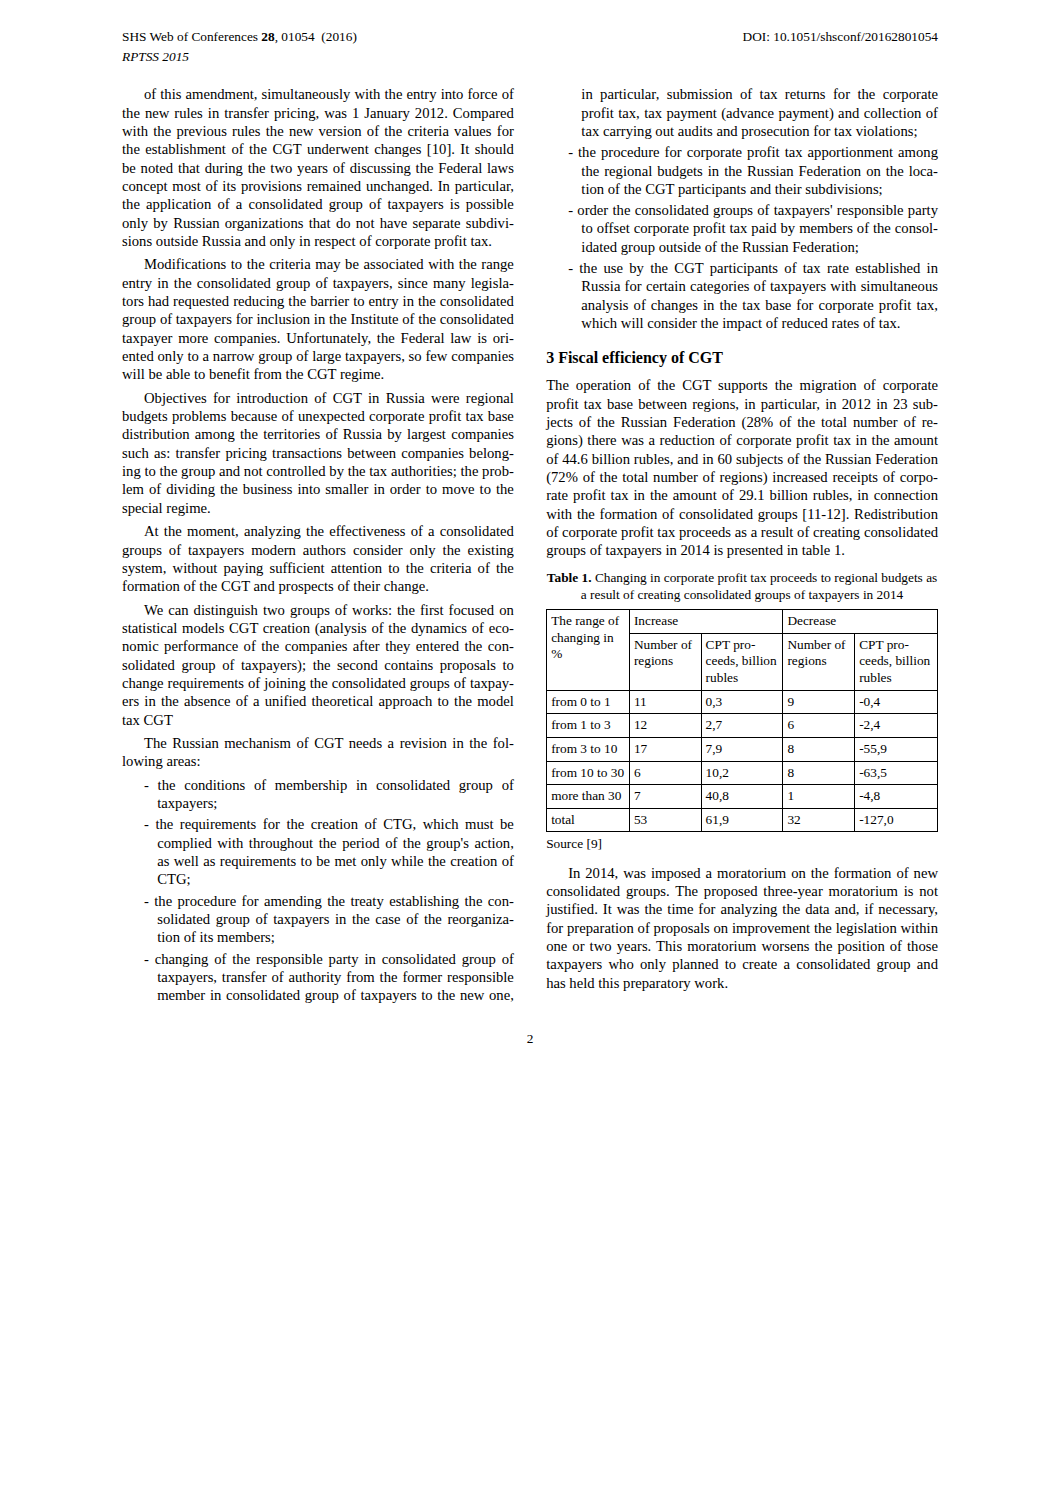SHS Web of Conferences 28, 01054 (2016)
DOI: 10.1051/shsconf/20162801054
RPTSS 2015
of this amendment, simultaneously with the entry into force of the new rules in transfer pricing, was 1 January 2012. Compared with the previous rules the new version of the criteria values for the establishment of the CGT underwent changes [10]. It should be noted that during the two years of discussing the Federal laws concept most of its provisions remained unchanged. In particular, the application of a consolidated group of taxpayers is possible only by Russian organizations that do not have separate subdivisions outside Russia and only in respect of corporate profit tax.
Modifications to the criteria may be associated with the range entry in the consolidated group of taxpayers, since many legislators had requested reducing the barrier to entry in the consolidated group of taxpayers for inclusion in the Institute of the consolidated taxpayer more companies. Unfortunately, the Federal law is oriented only to a narrow group of large taxpayers, so few companies will be able to benefit from the CGT regime.
Objectives for introduction of CGT in Russia were regional budgets problems because of unexpected corporate profit tax base distribution among the territories of Russia by largest companies such as: transfer pricing transactions between companies belonging to the group and not controlled by the tax authorities; the problem of dividing the business into smaller in order to move to the special regime.
At the moment, analyzing the effectiveness of a consolidated groups of taxpayers modern authors consider only the existing system, without paying sufficient attention to the criteria of the formation of the CGT and prospects of their change.
We can distinguish two groups of works: the first focused on statistical models CGT creation (analysis of the dynamics of economic performance of the companies after they entered the consolidated group of taxpayers); the second contains proposals to change requirements of joining the consolidated groups of taxpayers in the absence of a unified theoretical approach to the model tax CGT
The Russian mechanism of CGT needs a revision in the following areas:
the conditions of membership in consolidated group of taxpayers;
the requirements for the creation of CTG, which must be complied with throughout the period of the group's action, as well as requirements to be met only while the creation of CTG;
the procedure for amending the treaty establishing the consolidated group of taxpayers in the case of the reorganization of its members;
changing of the responsible party in consolidated group of taxpayers, transfer of authority from the former responsible member in consolidated group of taxpayers to the new one, in particular, submission of tax returns for the corporate profit tax, tax payment (advance payment) and collection of tax carrying out audits and prosecution for tax violations;
the procedure for corporate profit tax apportionment among the regional budgets in the Russian Federation on the location of the CGT participants and their subdivisions;
order the consolidated groups of taxpayers' responsible party to offset corporate profit tax paid by members of the consolidated group outside of the Russian Federation;
the use by the CGT participants of tax rate established in Russia for certain categories of taxpayers with simultaneous analysis of changes in the tax base for corporate profit tax, which will consider the impact of reduced rates of tax.
3 Fiscal efficiency of CGT
The operation of the CGT supports the migration of corporate profit tax base between regions, in particular, in 2012 in 23 subjects of the Russian Federation (28% of the total number of regions) there was a reduction of corporate profit tax in the amount of 44.6 billion rubles, and in 60 subjects of the Russian Federation (72% of the total number of regions) increased receipts of corporate profit tax in the amount of 29.1 billion rubles, in connection with the formation of consolidated groups [11-12]. Redistribution of corporate profit tax proceeds as a result of creating consolidated groups of taxpayers in 2014 is presented in table 1.
Table 1. Changing in corporate profit tax proceeds to regional budgets as a result of creating consolidated groups of taxpayers in 2014
| The range of changing in % | Increase | Decrease |
| --- | --- | --- |
| Number of regions | CPT proceeds, billion rubles | Number of regions | CPT proceeds, billion rubles |
| from 0 to 1 | 11 | 0,3 | 9 | -0,4 |
| from 1 to 3 | 12 | 2,7 | 6 | -2,4 |
| from 3 to 10 | 17 | 7,9 | 8 | -55,9 |
| from 10 to 30 | 6 | 10,2 | 8 | -63,5 |
| more than 30 | 7 | 40,8 | 1 | -4,8 |
| total | 53 | 61,9 | 32 | -127,0 |
Source [9]
In 2014, was imposed a moratorium on the formation of new consolidated groups. The proposed three-year moratorium is not justified. It was the time for analyzing the data and, if necessary, for preparation of proposals on improvement the legislation within one or two years. This moratorium worsens the position of those taxpayers who only planned to create a consolidated group and has held this preparatory work.
2